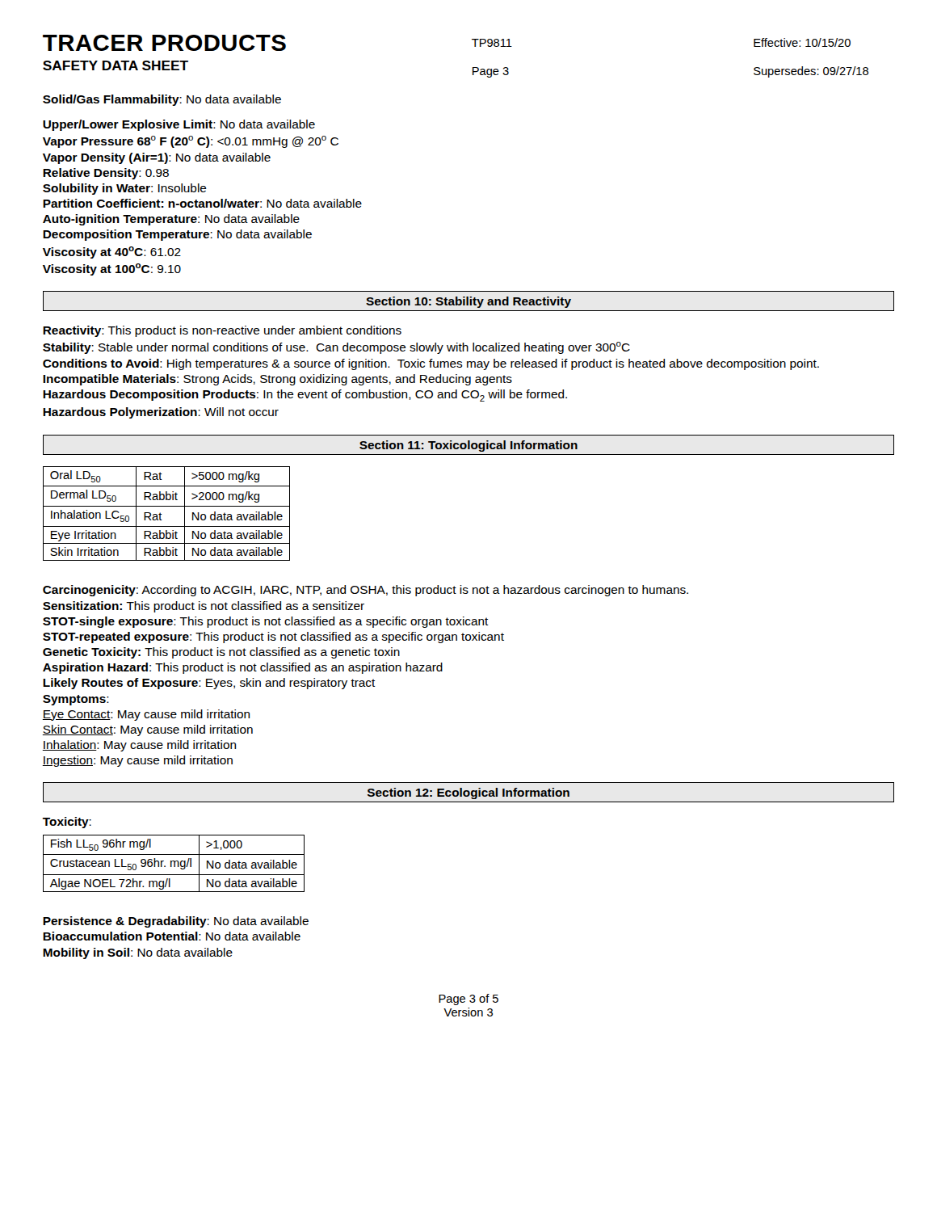TRACER PRODUCTS
SAFETY DATA SHEET
TP9811
Page 3
Effective: 10/15/20
Supersedes: 09/27/18
Solid/Gas Flammability: No data available
Upper/Lower Explosive Limit: No data available
Vapor Pressure 68o F (20o C): <0.01 mmHg @ 20o C
Vapor Density (Air=1): No data available
Relative Density: 0.98
Solubility in Water: Insoluble
Partition Coefficient: n-octanol/water: No data available
Auto-ignition Temperature: No data available
Decomposition Temperature: No data available
Viscosity at 40oC: 61.02
Viscosity at 100oC: 9.10
Section 10: Stability and Reactivity
Reactivity: This product is non-reactive under ambient conditions
Stability: Stable under normal conditions of use. Can decompose slowly with localized heating over 300oC
Conditions to Avoid: High temperatures & a source of ignition. Toxic fumes may be released if product is heated above decomposition point.
Incompatible Materials: Strong Acids, Strong oxidizing agents, and Reducing agents
Hazardous Decomposition Products: In the event of combustion, CO and CO2 will be formed.
Hazardous Polymerization: Will not occur
Section 11: Toxicological Information
| Oral LD 50 | Rat | >5000 mg/kg |
| Dermal LD 50 | Rabbit | >2000 mg/kg |
| Inhalation LC 50 | Rat | No data available |
| Eye Irritation | Rabbit | No data available |
| Skin Irritation | Rabbit | No data available |
Carcinogenicity: According to ACGIH, IARC, NTP, and OSHA, this product is not a hazardous carcinogen to humans.
Sensitization: This product is not classified as a sensitizer
STOT-single exposure: This product is not classified as a specific organ toxicant
STOT-repeated exposure: This product is not classified as a specific organ toxicant
Genetic Toxicity: This product is not classified as a genetic toxin
Aspiration Hazard: This product is not classified as an aspiration hazard
Likely Routes of Exposure: Eyes, skin and respiratory tract
Symptoms:
Eye Contact: May cause mild irritation
Skin Contact: May cause mild irritation
Inhalation: May cause mild irritation
Ingestion: May cause mild irritation
Section 12: Ecological Information
Toxicity:
| Fish LL 50 96hr mg/l | >1,000 |
| Crustacean LL 50 96hr. mg/l | No data available |
| Algae NOEL 72hr. mg/l | No data available |
Persistence & Degradability: No data available
Bioaccumulation Potential: No data available
Mobility in Soil: No data available
Page 3 of 5
Version 3